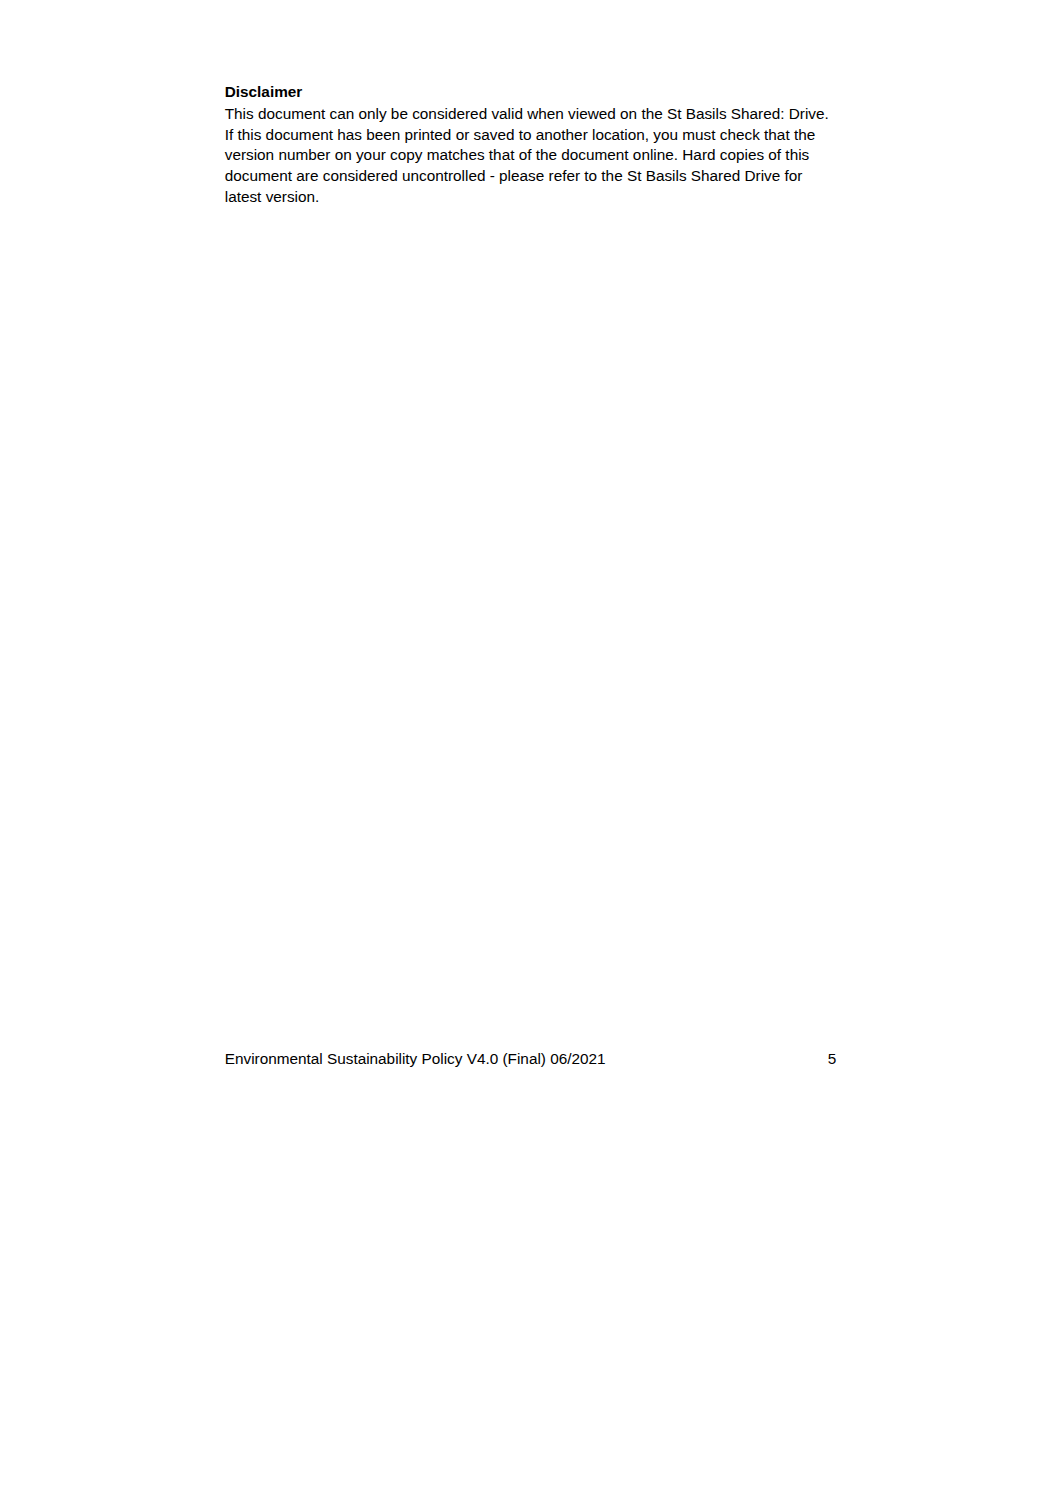Disclaimer
This document can only be considered valid when viewed on the St Basils Shared: Drive. If this document has been printed or saved to another location, you must check that the version number on your copy matches that of the document online. Hard copies of this document are considered uncontrolled - please refer to the St Basils Shared Drive for latest version.
Environmental Sustainability Policy V4.0 (Final) 06/2021 5